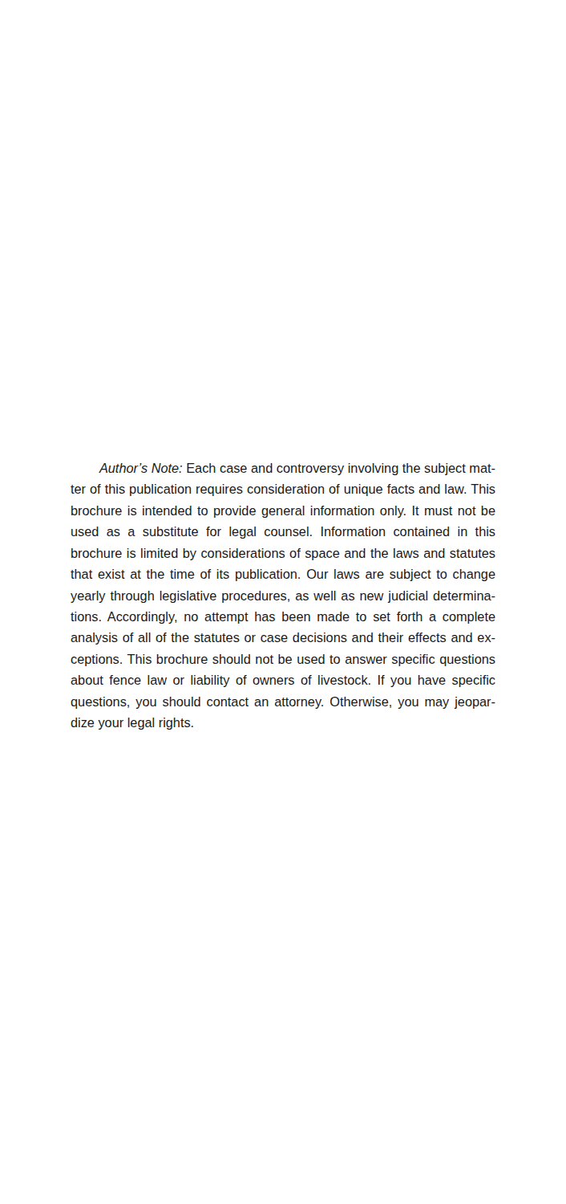Author’s Note: Each case and controversy involving the subject matter of this publication requires consideration of unique facts and law. This brochure is intended to provide general information only. It must not be used as a substitute for legal counsel. Information contained in this brochure is limited by considerations of space and the laws and statutes that exist at the time of its publication. Our laws are subject to change yearly through legislative procedures, as well as new judicial determinations. Accordingly, no attempt has been made to set forth a complete analysis of all of the statutes or case decisions and their effects and exceptions. This brochure should not be used to answer specific questions about fence law or liability of owners of livestock. If you have specific questions, you should contact an attorney. Otherwise, you may jeopardize your legal rights.